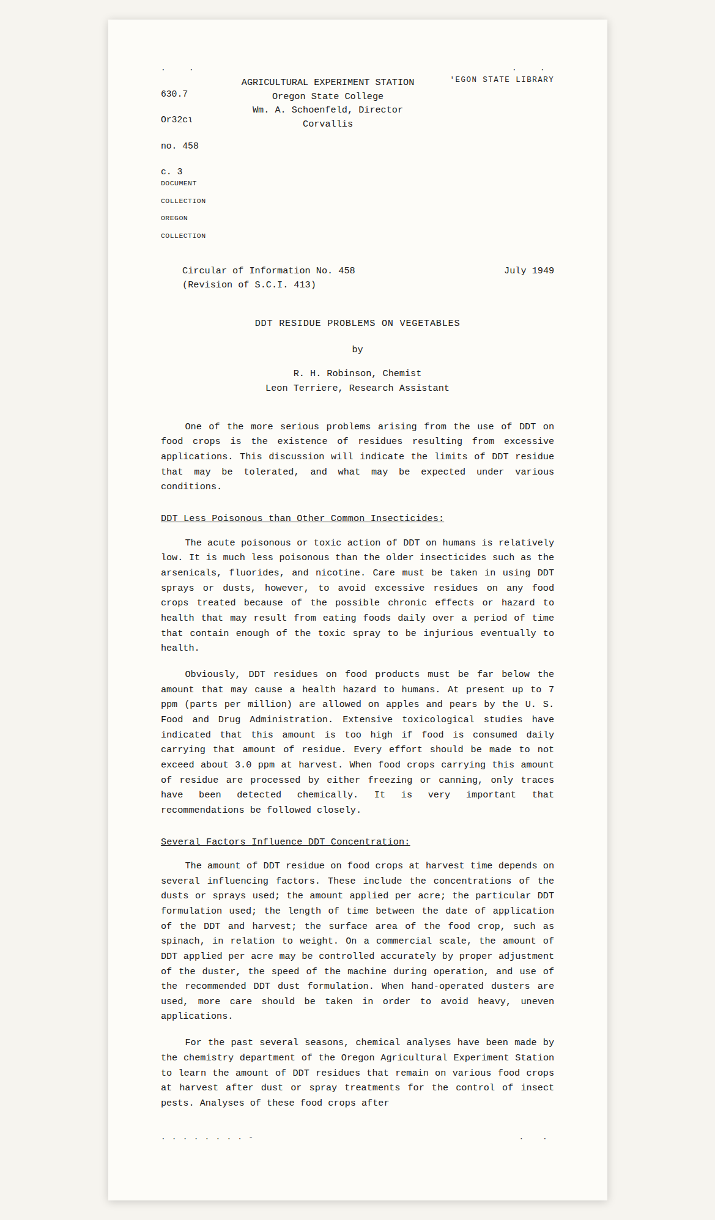. . . .
630.7
Or32cɩ
no. 458
c. 3 DOCUMENT
COLLECTION
OREGON
COLLECTION
AGRICULTURAL EXPERIMENT STATION
Oregon State College
Wm. A. Schoenfeld, Director
Corvallis
'EGON STATE LIBRARY
Circular of Information No. 458
(Revision of S.C.I. 413)
July 1949
DDT RESIDUE PROBLEMS ON VEGETABLES
by
R. H. Robinson, Chemist
Leon Terriere, Research Assistant
One of the more serious problems arising from the use of DDT on food crops is the existence of residues resulting from excessive applications. This discussion will indicate the limits of DDT residue that may be tolerated, and what may be expected under various conditions.
DDT Less Poisonous than Other Common Insecticides:
The acute poisonous or toxic action of DDT on humans is relatively low. It is much less poisonous than the older insecticides such as the arsenicals, fluorides, and nicotine. Care must be taken in using DDT sprays or dusts, however, to avoid excessive residues on any food crops treated because of the possible chronic effects or hazard to health that may result from eating foods daily over a period of time that contain enough of the toxic spray to be injurious eventually to health.
Obviously, DDT residues on food products must be far below the amount that may cause a health hazard to humans. At present up to 7 ppm (parts per million) are allowed on apples and pears by the U. S. Food and Drug Administration. Extensive toxicological studies have indicated that this amount is too high if food is consumed daily carrying that amount of residue. Every effort should be made to not exceed about 3.0 ppm at harvest. When food crops carrying this amount of residue are processed by either freezing or canning, only traces have been detected chemically. It is very important that recommendations be followed closely.
Several Factors Influence DDT Concentration:
The amount of DDT residue on food crops at harvest time depends on several influencing factors. These include the concentrations of the dusts or sprays used; the amount applied per acre; the particular DDT formulation used; the length of time between the date of application of the DDT and harvest; the surface area of the food crop, such as spinach, in relation to weight. On a commercial scale, the amount of DDT applied per acre may be controlled accurately by proper adjustment of the duster, the speed of the machine during operation, and use of the recommended DDT dust formulation. When hand-operated dusters are used, more care should be taken in order to avoid heavy, uneven applications.
For the past several seasons, chemical analyses have been made by the chemistry department of the Oregon Agricultural Experiment Station to learn the amount of DDT residues that remain on various food crops at harvest after dust or spray treatments for the control of insect pests. Analyses of these food crops after
. . . . . . . . - . .